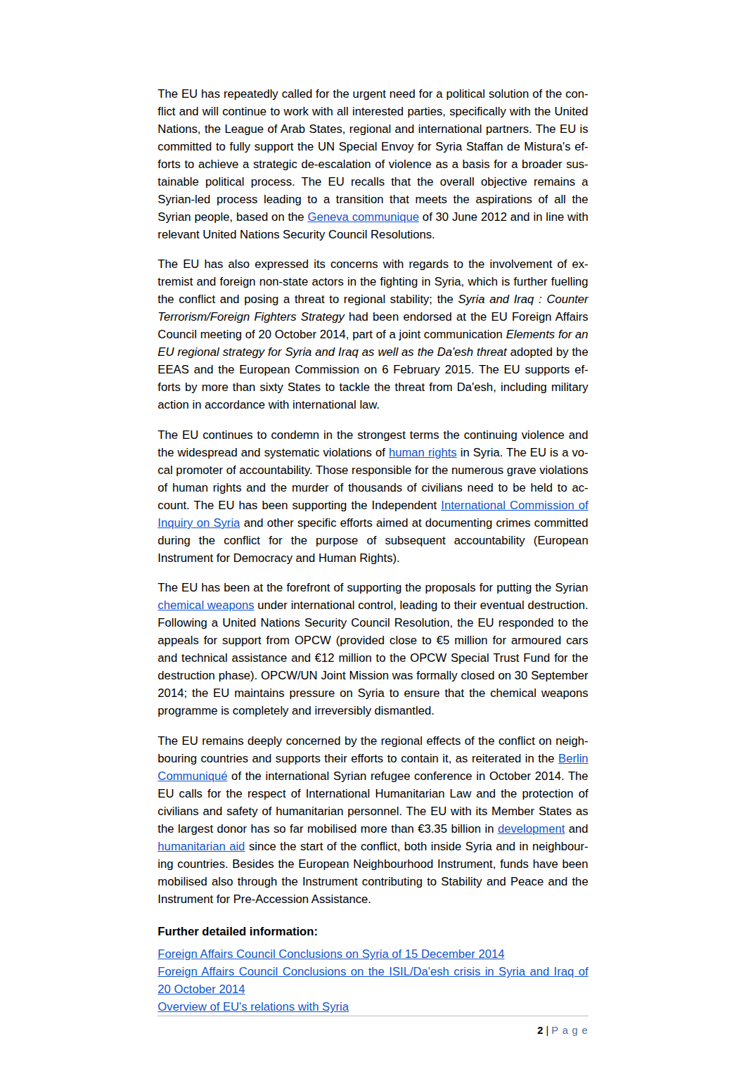The EU has repeatedly called for the urgent need for a political solution of the conflict and will continue to work with all interested parties, specifically with the United Nations, the League of Arab States, regional and international partners. The EU is committed to fully support the UN Special Envoy for Syria Staffan de Mistura's efforts to achieve a strategic de-escalation of violence as a basis for a broader sustainable political process. The EU recalls that the overall objective remains a Syrian-led process leading to a transition that meets the aspirations of all the Syrian people, based on the Geneva communique of 30 June 2012 and in line with relevant United Nations Security Council Resolutions.
The EU has also expressed its concerns with regards to the involvement of extremist and foreign non-state actors in the fighting in Syria, which is further fuelling the conflict and posing a threat to regional stability; the Syria and Iraq : Counter Terrorism/Foreign Fighters Strategy had been endorsed at the EU Foreign Affairs Council meeting of 20 October 2014, part of a joint communication Elements for an EU regional strategy for Syria and Iraq as well as the Da'esh threat adopted by the EEAS and the European Commission on 6 February 2015. The EU supports efforts by more than sixty States to tackle the threat from Da'esh, including military action in accordance with international law.
The EU continues to condemn in the strongest terms the continuing violence and the widespread and systematic violations of human rights in Syria. The EU is a vocal promoter of accountability. Those responsible for the numerous grave violations of human rights and the murder of thousands of civilians need to be held to account. The EU has been supporting the Independent International Commission of Inquiry on Syria and other specific efforts aimed at documenting crimes committed during the conflict for the purpose of subsequent accountability (European Instrument for Democracy and Human Rights).
The EU has been at the forefront of supporting the proposals for putting the Syrian chemical weapons under international control, leading to their eventual destruction. Following a United Nations Security Council Resolution, the EU responded to the appeals for support from OPCW (provided close to €5 million for armoured cars and technical assistance and €12 million to the OPCW Special Trust Fund for the destruction phase). OPCW/UN Joint Mission was formally closed on 30 September 2014; the EU maintains pressure on Syria to ensure that the chemical weapons programme is completely and irreversibly dismantled.
The EU remains deeply concerned by the regional effects of the conflict on neighbouring countries and supports their efforts to contain it, as reiterated in the Berlin Communiqué of the international Syrian refugee conference in October 2014. The EU calls for the respect of International Humanitarian Law and the protection of civilians and safety of humanitarian personnel. The EU with its Member States as the largest donor has so far mobilised more than €3.35 billion in development and humanitarian aid since the start of the conflict, both inside Syria and in neighbouring countries. Besides the European Neighbourhood Instrument, funds have been mobilised also through the Instrument contributing to Stability and Peace and the Instrument for Pre-Accession Assistance.
Further detailed information:
Foreign Affairs Council Conclusions on Syria of 15 December 2014
Foreign Affairs Council Conclusions on the ISIL/Da'esh crisis in Syria and Iraq of 20 October 2014
Overview of EU's relations with Syria
2 | P a g e